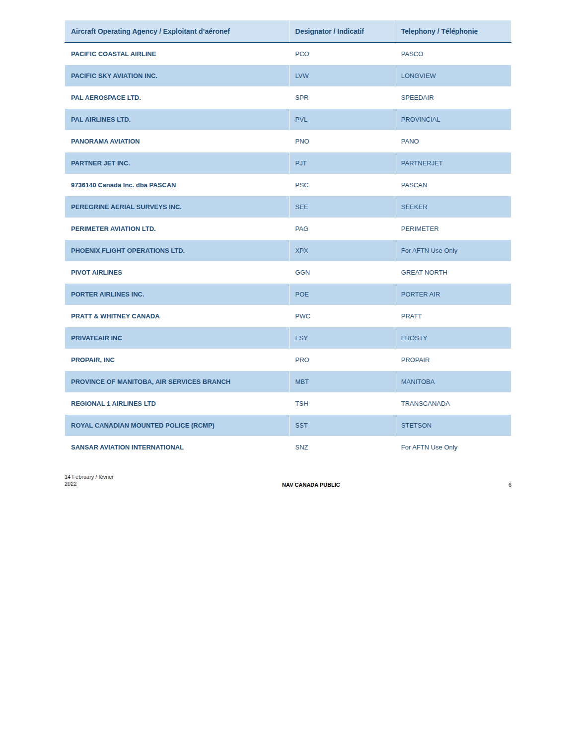| Aircraft Operating Agency / Exploitant d’aéronef | Designator / Indicatif | Telephony / Téléphonie |
| --- | --- | --- |
| PACIFIC COASTAL AIRLINE | PCO | PASCO |
| PACIFIC SKY AVIATION INC. | LVW | LONGVIEW |
| PAL AEROSPACE LTD. | SPR | SPEEDAIR |
| PAL AIRLINES LTD. | PVL | PROVINCIAL |
| PANORAMA AVIATION | PNO | PANO |
| PARTNER JET INC. | PJT | PARTNERJET |
| 9736140 Canada Inc. dba PASCAN | PSC | PASCAN |
| PEREGRINE AERIAL SURVEYS INC. | SEE | SEEKER |
| PERIMETER AVIATION LTD. | PAG | PERIMETER |
| PHOENIX FLIGHT OPERATIONS LTD. | XPX | For AFTN Use Only |
| PIVOT AIRLINES | GGN | GREAT NORTH |
| PORTER AIRLINES INC. | POE | PORTER AIR |
| PRATT & WHITNEY CANADA | PWC | PRATT |
| PRIVATEAIR INC | FSY | FROSTY |
| PROPAIR, INC | PRO | PROPAIR |
| PROVINCE OF MANITOBA, AIR SERVICES BRANCH | MBT | MANITOBA |
| REGIONAL 1 AIRLINES LTD | TSH | TRANSCANADA |
| ROYAL CANADIAN MOUNTED POLICE (RCMP) | SST | STETSON |
| SANSAR AVIATION INTERNATIONAL | SNZ | For AFTN Use Only |
14 February / février
2022
NAV CANADA PUBLIC
6